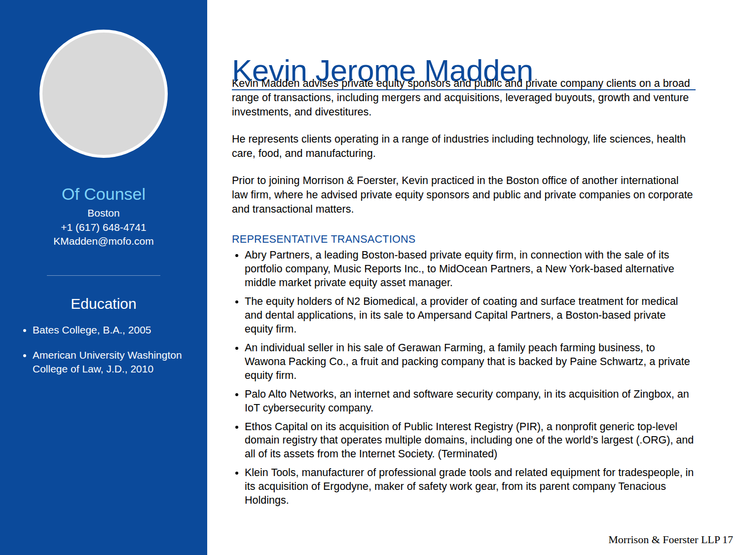Of Counsel
Boston
+1 (617) 648-4741
KMadden@mofo.com
Education
Bates College, B.A., 2005
American University Washington College of Law, J.D., 2010
Kevin Jerome Madden
Kevin Madden advises private equity sponsors and public and private company clients on a broad range of transactions, including mergers and acquisitions, leveraged buyouts, growth and venture investments, and divestitures.
He represents clients operating in a range of industries including technology, life sciences, health care, food, and manufacturing.
Prior to joining Morrison & Foerster, Kevin practiced in the Boston office of another international law firm, where he advised private equity sponsors and public and private companies on corporate and transactional matters.
REPRESENTATIVE TRANSACTIONS
Abry Partners, a leading Boston-based private equity firm, in connection with the sale of its portfolio company, Music Reports Inc., to MidOcean Partners, a New York-based alternative middle market private equity asset manager.
The equity holders of N2 Biomedical, a provider of coating and surface treatment for medical and dental applications, in its sale to Ampersand Capital Partners, a Boston-based private equity firm.
An individual seller in his sale of Gerawan Farming, a family peach farming business, to Wawona Packing Co., a fruit and packing company that is backed by Paine Schwartz, a private equity firm.
Palo Alto Networks, an internet and software security company, in its acquisition of Zingbox, an IoT cybersecurity company.
Ethos Capital on its acquisition of Public Interest Registry (PIR), a nonprofit generic top-level domain registry that operates multiple domains, including one of the world’s largest (.ORG), and all of its assets from the Internet Society. (Terminated)
Klein Tools, manufacturer of professional grade tools and related equipment for tradespeople, in its acquisition of Ergodyne, maker of safety work gear, from its parent company Tenacious Holdings.
Morrison & Foerster LLP
17